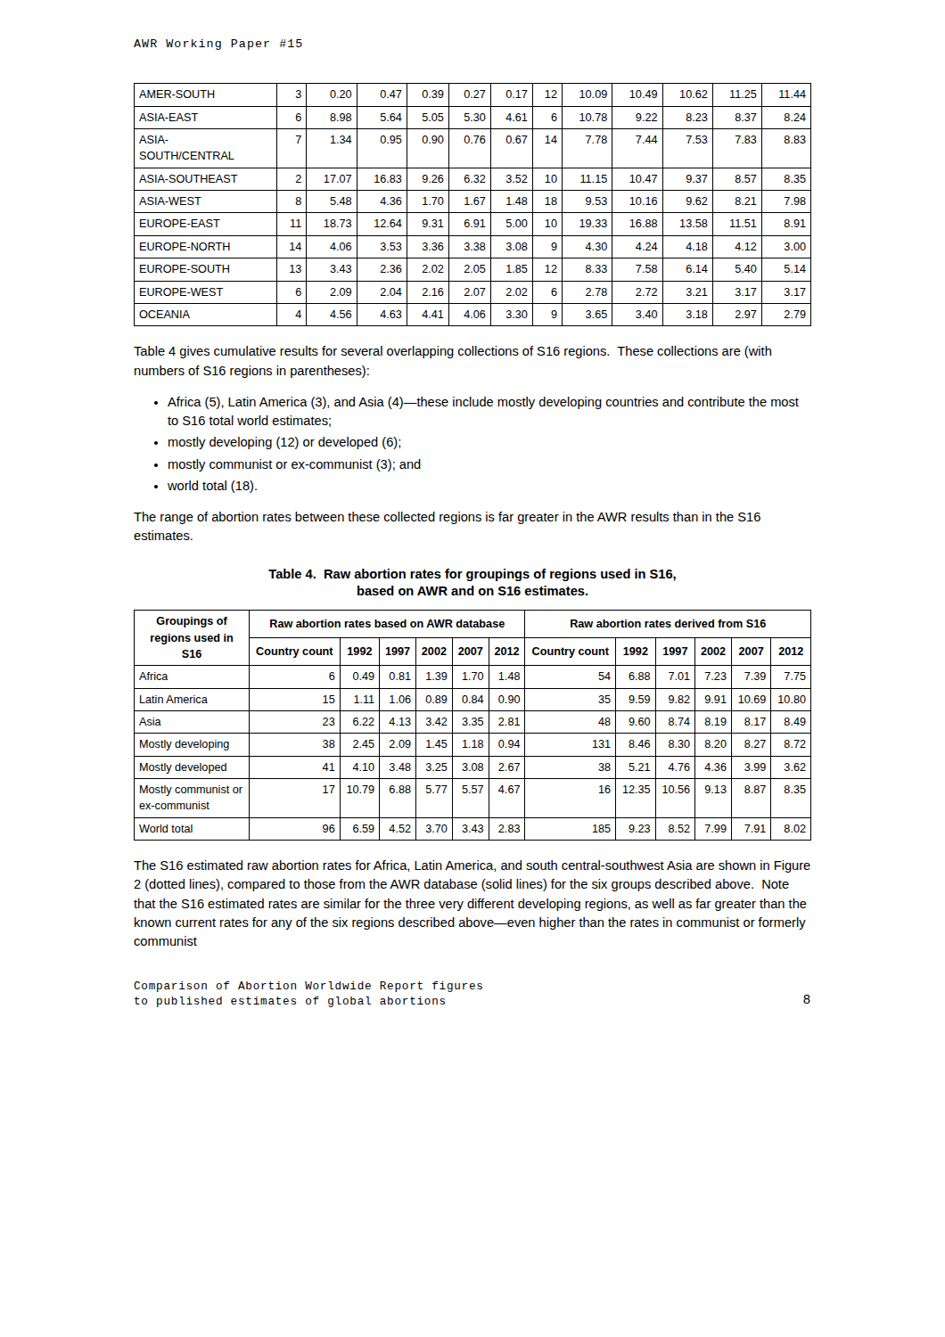AWR Working Paper #15
| AMER-SOUTH | 3 | 0.20 | 0.47 | 0.39 | 0.27 | 0.17 | 12 | 10.09 | 10.49 | 10.62 | 11.25 | 11.44 |
| ASIA-EAST | 6 | 8.98 | 5.64 | 5.05 | 5.30 | 4.61 | 6 | 10.78 | 9.22 | 8.23 | 8.37 | 8.24 |
| ASIA- SOUTH/CENTRAL | 7 | 1.34 | 0.95 | 0.90 | 0.76 | 0.67 | 14 | 7.78 | 7.44 | 7.53 | 7.83 | 8.83 |
| ASIA-SOUTHEAST | 2 | 17.07 | 16.83 | 9.26 | 6.32 | 3.52 | 10 | 11.15 | 10.47 | 9.37 | 8.57 | 8.35 |
| ASIA-WEST | 8 | 5.48 | 4.36 | 1.70 | 1.67 | 1.48 | 18 | 9.53 | 10.16 | 9.62 | 8.21 | 7.98 |
| EUROPE-EAST | 11 | 18.73 | 12.64 | 9.31 | 6.91 | 5.00 | 10 | 19.33 | 16.88 | 13.58 | 11.51 | 8.91 |
| EUROPE-NORTH | 14 | 4.06 | 3.53 | 3.36 | 3.38 | 3.08 | 9 | 4.30 | 4.24 | 4.18 | 4.12 | 3.00 |
| EUROPE-SOUTH | 13 | 3.43 | 2.36 | 2.02 | 2.05 | 1.85 | 12 | 8.33 | 7.58 | 6.14 | 5.40 | 5.14 |
| EUROPE-WEST | 6 | 2.09 | 2.04 | 2.16 | 2.07 | 2.02 | 6 | 2.78 | 2.72 | 3.21 | 3.17 | 3.17 |
| OCEANIA | 4 | 4.56 | 4.63 | 4.41 | 4.06 | 3.30 | 9 | 3.65 | 3.40 | 3.18 | 2.97 | 2.79 |
Table 4 gives cumulative results for several overlapping collections of S16 regions. These collections are (with numbers of S16 regions in parentheses):
Africa (5), Latin America (3), and Asia (4)—these include mostly developing countries and contribute the most to S16 total world estimates;
mostly developing (12) or developed (6);
mostly communist or ex-communist (3); and
world total (18).
The range of abortion rates between these collected regions is far greater in the AWR results than in the S16 estimates.
Table 4. Raw abortion rates for groupings of regions used in S16,
based on AWR and on S16 estimates.
| Groupings of regions used in S16 | Raw abortion rates based on AWR database | Raw abortion rates derived from S16 |
| --- | --- | --- |
| Country count | 1992 | 1997 | 2002 | 2007 | 2012 | Country count | 1992 | 1997 | 2002 | 2007 | 2012 |
| Africa | 6 | 0.49 | 0.81 | 1.39 | 1.70 | 1.48 | 54 | 6.88 | 7.01 | 7.23 | 7.39 | 7.75 |
| Latin America | 15 | 1.11 | 1.06 | 0.89 | 0.84 | 0.90 | 35 | 9.59 | 9.82 | 9.91 | 10.69 | 10.80 |
| Asia | 23 | 6.22 | 4.13 | 3.42 | 3.35 | 2.81 | 48 | 9.60 | 8.74 | 8.19 | 8.17 | 8.49 |
| Mostly developing | 38 | 2.45 | 2.09 | 1.45 | 1.18 | 0.94 | 131 | 8.46 | 8.30 | 8.20 | 8.27 | 8.72 |
| Mostly developed | 41 | 4.10 | 3.48 | 3.25 | 3.08 | 2.67 | 38 | 5.21 | 4.76 | 4.36 | 3.99 | 3.62 |
| Mostly communist or ex-communist | 17 | 10.79 | 6.88 | 5.77 | 5.57 | 4.67 | 16 | 12.35 | 10.56 | 9.13 | 8.87 | 8.35 |
| World total | 96 | 6.59 | 4.52 | 3.70 | 3.43 | 2.83 | 185 | 9.23 | 8.52 | 7.99 | 7.91 | 8.02 |
The S16 estimated raw abortion rates for Africa, Latin America, and south central-southwest Asia are shown in Figure 2 (dotted lines), compared to those from the AWR database (solid lines) for the six groups described above. Note that the S16 estimated rates are similar for the three very different developing regions, as well as far greater than the known current rates for any of the six regions described above—even higher than the rates in communist or formerly communist
Comparison of Abortion Worldwide Report figures
to published estimates of global abortions
8